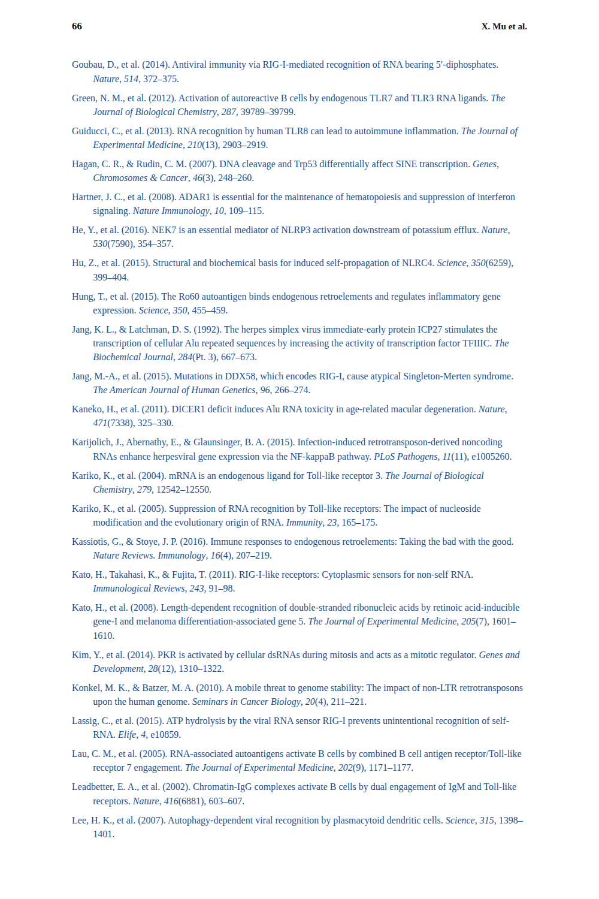66 X. Mu et al.
Goubau, D., et al. (2014). Antiviral immunity via RIG-I-mediated recognition of RNA bearing 5′-diphosphates. Nature, 514, 372–375.
Green, N. M., et al. (2012). Activation of autoreactive B cells by endogenous TLR7 and TLR3 RNA ligands. The Journal of Biological Chemistry, 287, 39789–39799.
Guiducci, C., et al. (2013). RNA recognition by human TLR8 can lead to autoimmune inflammation. The Journal of Experimental Medicine, 210(13), 2903–2919.
Hagan, C. R., & Rudin, C. M. (2007). DNA cleavage and Trp53 differentially affect SINE transcription. Genes, Chromosomes & Cancer, 46(3), 248–260.
Hartner, J. C., et al. (2008). ADAR1 is essential for the maintenance of hematopoiesis and suppression of interferon signaling. Nature Immunology, 10, 109–115.
He, Y., et al. (2016). NEK7 is an essential mediator of NLRP3 activation downstream of potassium efflux. Nature, 530(7590), 354–357.
Hu, Z., et al. (2015). Structural and biochemical basis for induced self-propagation of NLRC4. Science, 350(6259), 399–404.
Hung, T., et al. (2015). The Ro60 autoantigen binds endogenous retroelements and regulates inflammatory gene expression. Science, 350, 455–459.
Jang, K. L., & Latchman, D. S. (1992). The herpes simplex virus immediate-early protein ICP27 stimulates the transcription of cellular Alu repeated sequences by increasing the activity of transcription factor TFIIIC. The Biochemical Journal, 284(Pt. 3), 667–673.
Jang, M.-A., et al. (2015). Mutations in DDX58, which encodes RIG-I, cause atypical Singleton-Merten syndrome. The American Journal of Human Genetics, 96, 266–274.
Kaneko, H., et al. (2011). DICER1 deficit induces Alu RNA toxicity in age-related macular degeneration. Nature, 471(7338), 325–330.
Karijolich, J., Abernathy, E., & Glaunsinger, B. A. (2015). Infection-induced retrotransposon-derived noncoding RNAs enhance herpesviral gene expression via the NF-kappaB pathway. PLoS Pathogens, 11(11), e1005260.
Kariko, K., et al. (2004). mRNA is an endogenous ligand for Toll-like receptor 3. The Journal of Biological Chemistry, 279, 12542–12550.
Kariko, K., et al. (2005). Suppression of RNA recognition by Toll-like receptors: The impact of nucleoside modification and the evolutionary origin of RNA. Immunity, 23, 165–175.
Kassiotis, G., & Stoye, J. P. (2016). Immune responses to endogenous retroelements: Taking the bad with the good. Nature Reviews. Immunology, 16(4), 207–219.
Kato, H., Takahasi, K., & Fujita, T. (2011). RIG-I-like receptors: Cytoplasmic sensors for non-self RNA. Immunological Reviews, 243, 91–98.
Kato, H., et al. (2008). Length-dependent recognition of double-stranded ribonucleic acids by retinoic acid-inducible gene-I and melanoma differentiation-associated gene 5. The Journal of Experimental Medicine, 205(7), 1601–1610.
Kim, Y., et al. (2014). PKR is activated by cellular dsRNAs during mitosis and acts as a mitotic regulator. Genes and Development, 28(12), 1310–1322.
Konkel, M. K., & Batzer, M. A. (2010). A mobile threat to genome stability: The impact of non-LTR retrotransposons upon the human genome. Seminars in Cancer Biology, 20(4), 211–221.
Lassig, C., et al. (2015). ATP hydrolysis by the viral RNA sensor RIG-I prevents unintentional recognition of self-RNA. Elife, 4, e10859.
Lau, C. M., et al. (2005). RNA-associated autoantigens activate B cells by combined B cell antigen receptor/Toll-like receptor 7 engagement. The Journal of Experimental Medicine, 202(9), 1171–1177.
Leadbetter, E. A., et al. (2002). Chromatin-IgG complexes activate B cells by dual engagement of IgM and Toll-like receptors. Nature, 416(6881), 603–607.
Lee, H. K., et al. (2007). Autophagy-dependent viral recognition by plasmacytoid dendritic cells. Science, 315, 1398–1401.